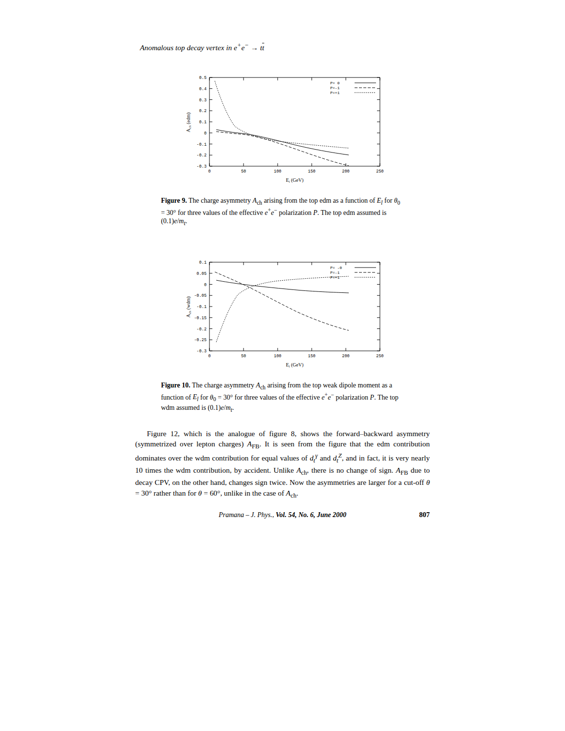Anomalous top decay vertex in e+e− → tt
0.5 0.4 0.3 0.2 0.1 0 -0.1 -0.2 -0.3 0 50 100 150 200 250 El (GeV) Ach (edm) P= 0 P=-1 P=+1
Figure 9. The charge asymmetry Ach arising from the top edm as a function of El for θ0 = 30° for three values of the effective e+e− polarization P. The top edm assumed is (0.1)e/mt.
0.1 0.05 0 -0.05 -0.1 -0.15 -0.2 -0.25 -0.3 0 50 100 150 200 250 El (GeV) Ach (wdm) P= -0 P=-1 P=+1
Figure 10. The charge asymmetry Ach arising from the top weak dipole moment as a function of El for θ0 = 30° for three values of the effective e+e− polarization P. The top wdm assumed is (0.1)e/mt.
Figure 12, which is the analogue of figure 8, shows the forward–backward asymmetry (symmetrized over lepton charges) AFB. It is seen from the figure that the edm contribution dominates over the wdm contribution for equal values of dtγ and dtZ, and in fact, it is very nearly 10 times the wdm contribution, by accident. Unlike Ach, there is no change of sign. AFB due to decay CPV, on the other hand, changes sign twice. Now the asymmetries are larger for a cut-off θ = 30° rather than for θ = 60°, unlike in the case of Ach.
Pramana – J. Phys., Vol. 54, No. 6, June 2000
807